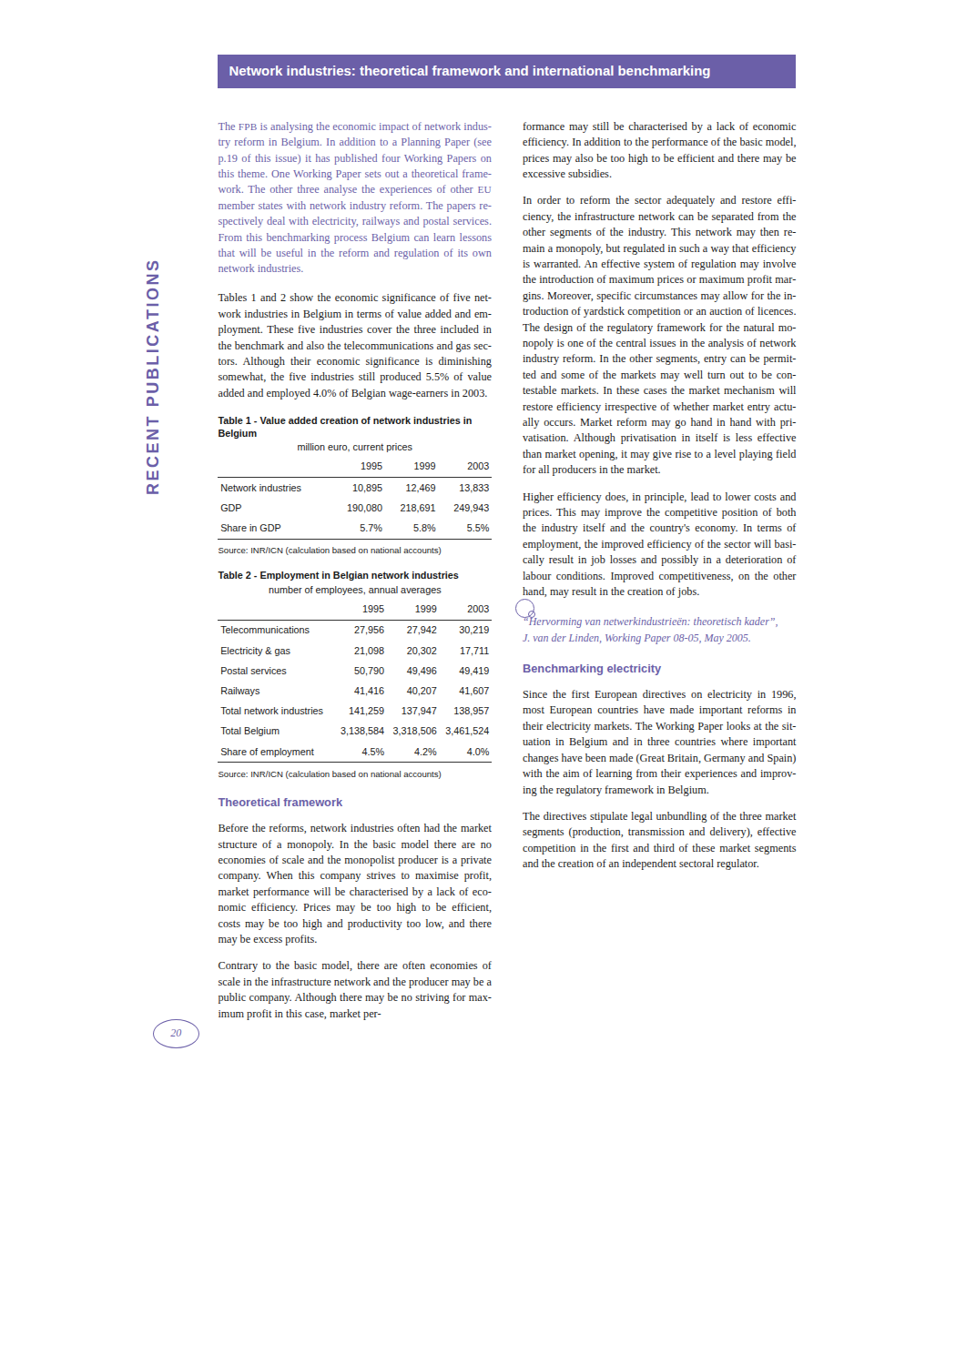RECENT PUBLICATIONS
Network industries: theoretical framework and international benchmarking
The FPB is analysing the economic impact of network industry reform in Belgium. In addition to a Planning Paper (see p.19 of this issue) it has published four Working Papers on this theme. One Working Paper sets out a theoretical framework. The other three analyse the experiences of other EU member states with network industry reform. The papers respectively deal with electricity, railways and postal services. From this benchmarking process Belgium can learn lessons that will be useful in the reform and regulation of its own network industries.
Tables 1 and 2 show the economic significance of five network industries in Belgium in terms of value added and employment. These five industries cover the three included in the benchmark and also the telecommunications and gas sectors. Although their economic significance is diminishing somewhat, the five industries still produced 5.5% of value added and employed 4.0% of Belgian wage-earners in 2003.
Table 1 - Value added creation of network industries in Belgium million euro, current prices
| | 1995 | 1999 | 2003 |
| --- | --- | --- | --- |
| Network industries | 10,895 | 12,469 | 13,833 |
| GDP | 190,080 | 218,691 | 249,943 |
| Share in GDP | 5.7% | 5.8% | 5.5% |
Source: INR/ICN (calculation based on national accounts)
Table 2 - Employment in Belgian network industries number of employees, annual averages
| | 1995 | 1999 | 2003 |
| --- | --- | --- | --- |
| Telecommunications | 27,956 | 27,942 | 30,219 |
| Electricity & gas | 21,098 | 20,302 | 17,711 |
| Postal services | 50,790 | 49,496 | 49,419 |
| Railways | 41,416 | 40,207 | 41,607 |
| Total network industries | 141,259 | 137,947 | 138,957 |
| Total Belgium | 3,138,584 | 3,318,506 | 3,461,524 |
| Share of employment | 4.5% | 4.2% | 4.0% |
Source: INR/ICN (calculation based on national accounts)
Theoretical framework
Before the reforms, network industries often had the market structure of a monopoly. In the basic model there are no economies of scale and the monopolist producer is a private company. When this company strives to maximise profit, market performance will be characterised by a lack of economic efficiency. Prices may be too high to be efficient, costs may be too high and productivity too low, and there may be excess profits.
Contrary to the basic model, there are often economies of scale in the infrastructure network and the producer may be a public company. Although there may be no striving for maximum profit in this case, market per-
formance may still be characterised by a lack of economic efficiency. In addition to the performance of the basic model, prices may also be too high to be efficient and there may be excessive subsidies.
In order to reform the sector adequately and restore efficiency, the infrastructure network can be separated from the other segments of the industry. This network may then remain a monopoly, but regulated in such a way that efficiency is warranted. An effective system of regulation may involve the introduction of maximum prices or maximum profit margins. Moreover, specific circumstances may allow for the introduction of yardstick competition or an auction of licences. The design of the regulatory framework for the natural monopoly is one of the central issues in the analysis of network industry reform. In the other segments, entry can be permitted and some of the markets may well turn out to be contestable markets. In these cases the market mechanism will restore efficiency irrespective of whether market entry actually occurs. Market reform may go hand in hand with privatisation. Although privatisation in itself is less effective than market opening, it may give rise to a level playing field for all producers in the market.
Higher efficiency does, in principle, lead to lower costs and prices. This may improve the competitive position of both the industry itself and the country's economy. In terms of employment, the improved efficiency of the sector will basically result in job losses and possibly in a deterioration of labour conditions. Improved competitiveness, on the other hand, may result in the creation of jobs.
“Hervorming van netwerkindustrieën: theoretisch kader”,
J. van der Linden, Working Paper 08-05, May 2005.
Benchmarking electricity
Since the first European directives on electricity in 1996, most European countries have made important reforms in their electricity markets. The Working Paper looks at the situation in Belgium and in three countries where important changes have been made (Great Britain, Germany and Spain) with the aim of learning from their experiences and improving the regulatory framework in Belgium.
The directives stipulate legal unbundling of the three market segments (production, transmission and delivery), effective competition in the first and third of these market segments and the creation of an independent sectoral regulator.
20